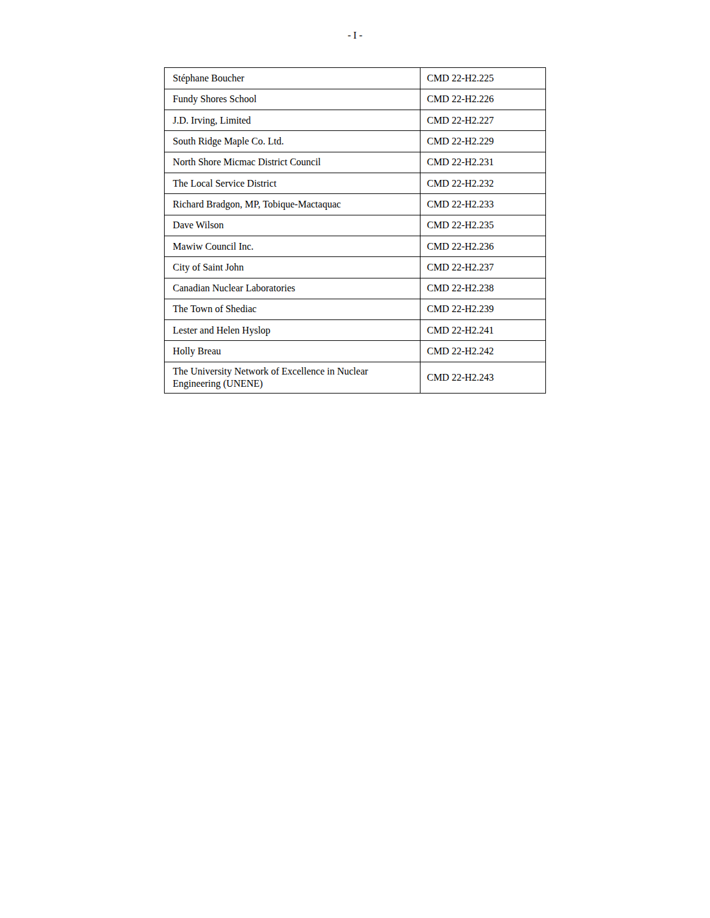- I -
| Stéphane Boucher | CMD 22-H2.225 |
| Fundy Shores School | CMD 22-H2.226 |
| J.D. Irving, Limited | CMD 22-H2.227 |
| South Ridge Maple Co. Ltd. | CMD 22-H2.229 |
| North Shore Micmac District Council | CMD 22-H2.231 |
| The Local Service District | CMD 22-H2.232 |
| Richard Bradgon, MP, Tobique-Mactaquac | CMD 22-H2.233 |
| Dave Wilson | CMD 22-H2.235 |
| Mawiw Council Inc. | CMD 22-H2.236 |
| City of Saint John | CMD 22-H2.237 |
| Canadian Nuclear Laboratories | CMD 22-H2.238 |
| The Town of Shediac | CMD 22-H2.239 |
| Lester and Helen Hyslop | CMD 22-H2.241 |
| Holly Breau | CMD 22-H2.242 |
| The University Network of Excellence in Nuclear Engineering (UNENE) | CMD 22-H2.243 |